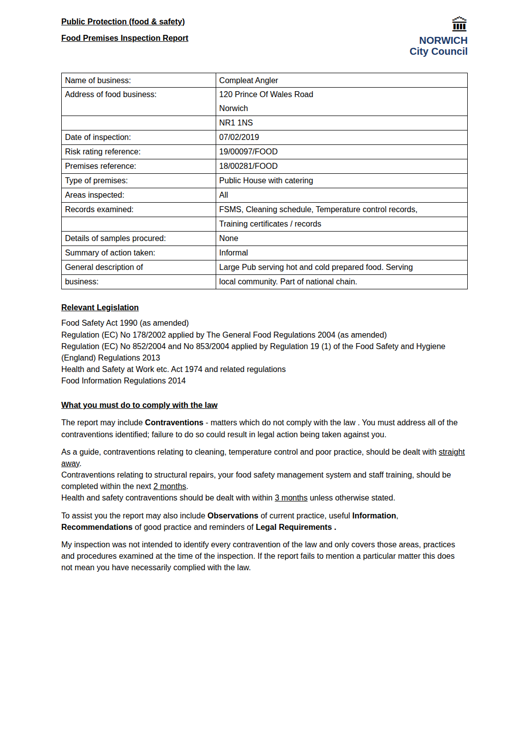Public Protection (food & safety)
Food Premises Inspection Report
🏛
NORWICH City Council
| Name of business: | Compleat Angler |
| Address of food business: | 120 Prince Of Wales Road |
| | Norwich |
| | NR1 1NS |
| Date of inspection: | 07/02/2019 |
| Risk rating reference: | 19/00097/FOOD |
| Premises reference: | 18/00281/FOOD |
| Type of premises: | Public House with catering |
| Areas inspected: | All |
| Records examined: | FSMS, Cleaning schedule, Temperature control records, |
| | Training certificates / records |
| Details of samples procured: | None |
| Summary of action taken: | Informal |
| General description of | Large Pub serving hot and cold prepared food. Serving |
| business: | local community. Part of national chain. |
Relevant Legislation
Food Safety Act 1990 (as amended)
Regulation (EC) No 178/2002 applied by The General Food Regulations 2004 (as amended)
Regulation (EC) No 852/2004 and No 853/2004 applied by Regulation 19 (1) of the Food Safety and Hygiene (England) Regulations 2013
Health and Safety at Work etc. Act 1974 and related regulations
Food Information Regulations 2014
What you must do to comply with the law
The report may include Contraventions - matters which do not comply with the law . You must address all of the contraventions identified; failure to do so could result in legal action being taken against you.
As a guide, contraventions relating to cleaning, temperature control and poor practice, should be dealt with straight away.
Contraventions relating to structural repairs, your food safety management system and staff training, should be completed within the next 2 months.
Health and safety contraventions should be dealt with within 3 months unless otherwise stated.
To assist you the report may also include Observations of current practice, useful Information, Recommendations of good practice and reminders of Legal Requirements .
My inspection was not intended to identify every contravention of the law and only covers those areas, practices and procedures examined at the time of the inspection. If the report fails to mention a particular matter this does not mean you have necessarily complied with the law.